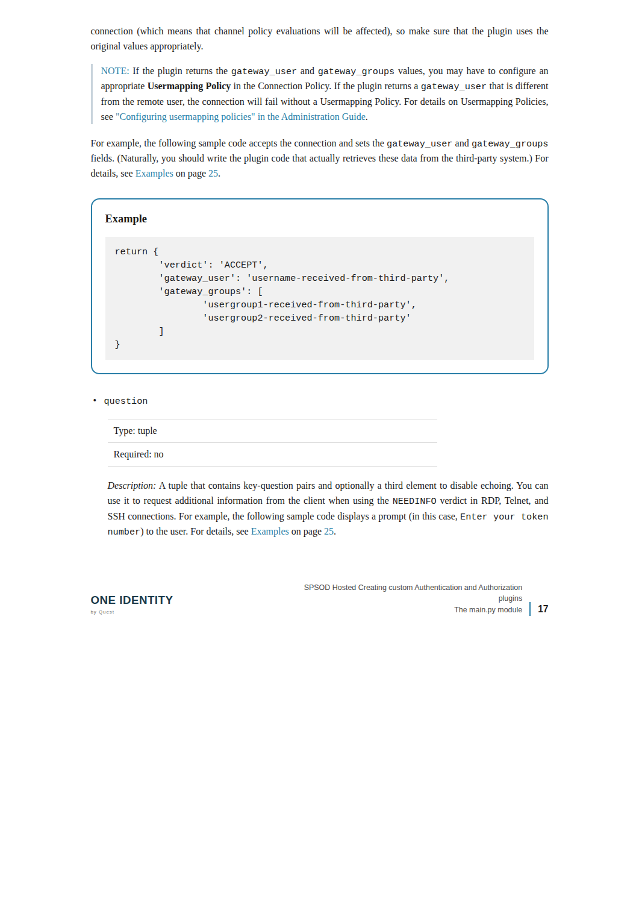connection (which means that channel policy evaluations will be affected), so make sure that the plugin uses the original values appropriately.
NOTE: If the plugin returns the gateway_user and gateway_groups values, you may have to configure an appropriate Usermapping Policy in the Connection Policy. If the plugin returns a gateway_user that is different from the remote user, the connection will fail without a Usermapping Policy. For details on Usermapping Policies, see "Configuring usermapping policies" in the Administration Guide.
For example, the following sample code accepts the connection and sets the gateway_user and gateway_groups fields. (Naturally, you should write the plugin code that actually retrieves these data from the third-party system.) For details, see Examples on page 25.
Example
return {
        'verdict': 'ACCEPT',
        'gateway_user': 'username-received-from-third-party',
        'gateway_groups': [
                'usergroup1-received-from-third-party',
                'usergroup2-received-from-third-party'
        ]
}
question
| Type: tuple |
| Required: no |
Description: A tuple that contains key-question pairs and optionally a third element to disable echoing. You can use it to request additional information from the client when using the NEEDINFO verdict in RDP, Telnet, and SSH connections. For example, the following sample code displays a prompt (in this case, Enter your token number) to the user. For details, see Examples on page 25.
ONE IDENTITYby Quest
SPSOD Hosted Creating custom Authentication and Authorization
plugins
The main.py module
17